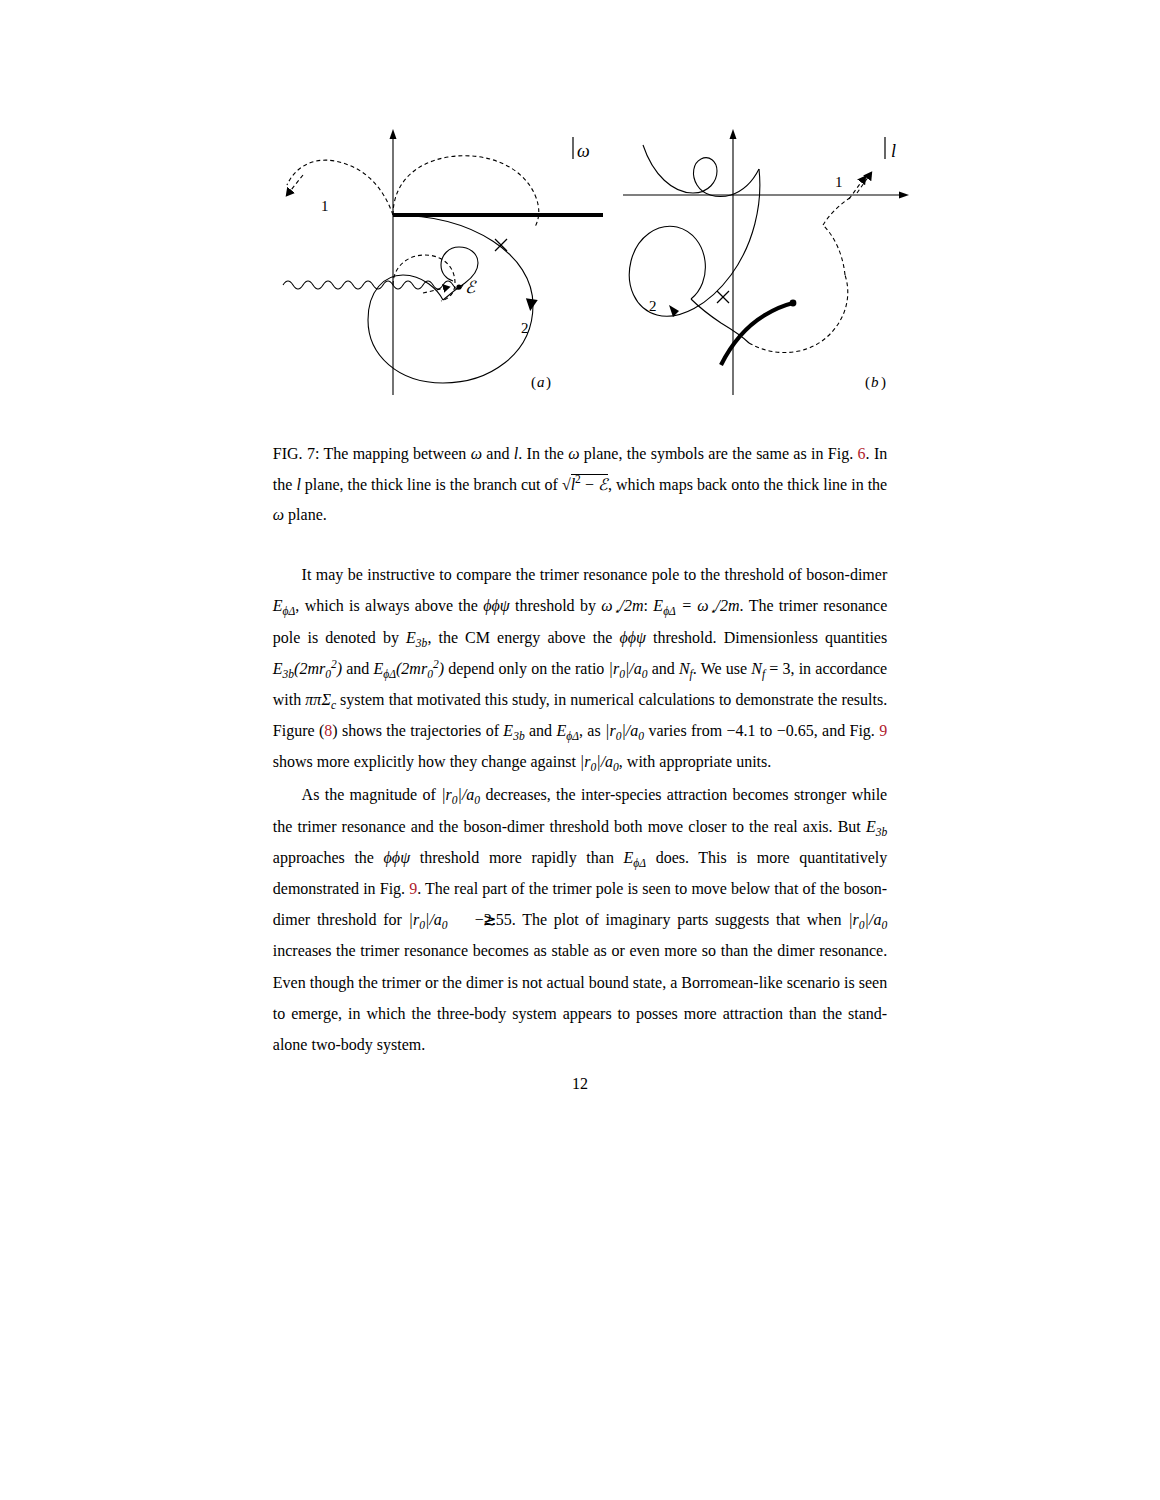ℰ 1 2 ω ( a ) 1 2 l ( b )
FIG. 7: The mapping between ω and l. In the ω plane, the symbols are the same as in Fig. 6. In the l plane, the thick line is the branch cut of √l2 − ℰ, which maps back onto the thick line in the ω plane.
It may be instructive to compare the trimer resonance pole to the threshold of boson-dimer EϕΔ, which is always above the ϕϕψ threshold by ω⋆/2m: EϕΔ = ω⋆/2m. The trimer resonance pole is denoted by E3b, the CM energy above the ϕϕψ threshold. Dimensionless quantities E3b(2mr02) and EϕΔ(2mr02) depend only on the ratio |r0|/a0 and Nf. We use Nf = 3, in accordance with ππΣc system that motivated this study, in numerical calculations to demonstrate the results. Figure (8) shows the trajectories of E3b and EϕΔ, as |r0|/a0 varies from −4.1 to −0.65, and Fig. 9 shows more explicitly how they change against |r0|/a0, with appropriate units.
As the magnitude of |r0|/a0 decreases, the inter-species attraction becomes stronger while the trimer resonance and the boson-dimer threshold both move closer to the real axis. But E3b approaches the ϕϕψ threshold more rapidly than EϕΔ does. This is more quantitatively demonstrated in Fig. 9. The real part of the trimer pole is seen to move below that of the boson-dimer threshold for |r0|/a0 ≳ −2.55. The plot of imaginary parts suggests that when |r0|/a0 increases the trimer resonance becomes as stable as or even more so than the dimer resonance. Even though the trimer or the dimer is not actual bound state, a Borromean-like scenario is seen to emerge, in which the three-body system appears to posses more attraction than the stand-alone two-body system.
12